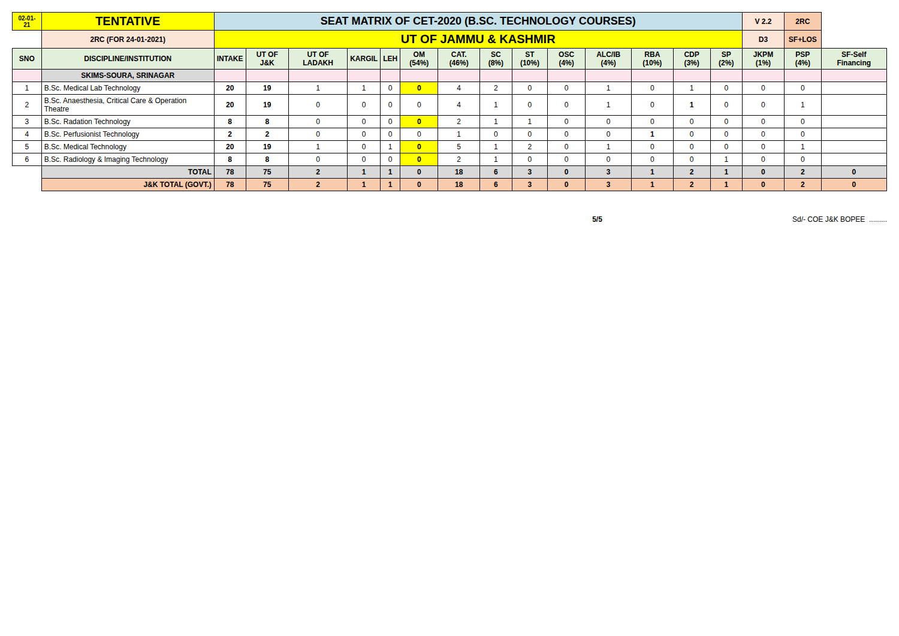| 02-01-21 | TENTATIVE | SEAT MATRIX OF CET-2020 (B.SC. TECHNOLOGY COURSES) | V 2.2 | 2RC |
| | 2RC (FOR 24-01-2021) | UT OF JAMMU & KASHMIR | D3 | SF+LOS |
| SNO | DISCIPLINE/INSTITUTION | INTAKE | UT OF J&K | UT OF LADAKH | KARGIL | LEH | OM (54%) | CAT. (46%) | SC (8%) | ST (10%) | OSC (4%) | ALC/IB (4%) | RBA (10%) | CDP (3%) | SP (2%) | JKPM (1%) | PSP (4%) | SF-Self Financing |
| | SKIMS-SOURA, SRINAGAR | | | | | | | | | | | | | | | | | |
| 1 | B.Sc. Medical Lab Technology | 20 | 19 | 1 | 1 | 0 | 0 | 4 | 2 | 0 | 0 | 1 | 0 | 1 | 0 | 0 | 0 | |
| 2 | B.Sc. Anaesthesia, Critical Care & Operation Theatre | 20 | 19 | 0 | 0 | 0 | 0 | 4 | 1 | 0 | 0 | 1 | 0 | 1 | 0 | 0 | 1 | |
| 3 | B.Sc. Radation Technology | 8 | 8 | 0 | 0 | 0 | 0 | 2 | 1 | 1 | 0 | 0 | 0 | 0 | 0 | 0 | 0 | |
| 4 | B.Sc. Perfusionist Technology | 2 | 2 | 0 | 0 | 0 | 0 | 1 | 0 | 0 | 0 | 0 | 1 | 0 | 0 | 0 | 0 | |
| 5 | B.Sc. Medical Technology | 20 | 19 | 1 | 0 | 1 | 0 | 5 | 1 | 2 | 0 | 1 | 0 | 0 | 0 | 0 | 1 | |
| 6 | B.Sc. Radiology & Imaging Technology | 8 | 8 | 0 | 0 | 0 | 0 | 2 | 1 | 0 | 0 | 0 | 0 | 0 | 1 | 0 | 0 | |
| | TOTAL | 78 | 75 | 2 | 1 | 1 | 0 | 18 | 6 | 3 | 0 | 3 | 1 | 2 | 1 | 0 | 2 | 0 |
| | J&K TOTAL (GOVT.) | 78 | 75 | 2 | 1 | 1 | 0 | 18 | 6 | 3 | 0 | 3 | 1 | 2 | 1 | 0 | 2 | 0 |
5/5
Sd/- COE J&K BOPEE .........